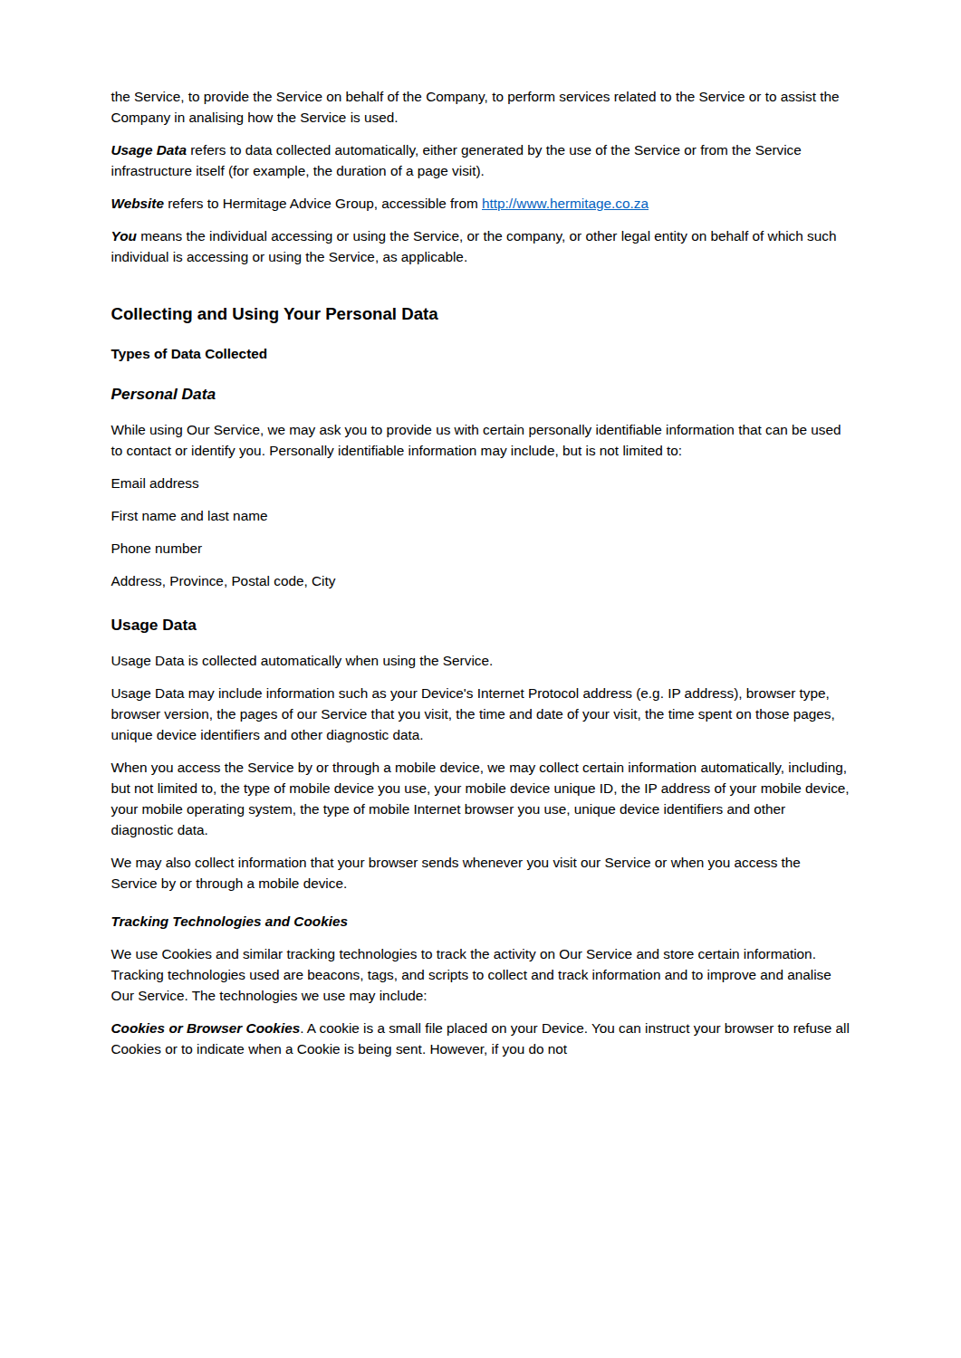the Service, to provide the Service on behalf of the Company, to perform services related to the Service or to assist the Company in analising how the Service is used.
Usage Data refers to data collected automatically, either generated by the use of the Service or from the Service infrastructure itself (for example, the duration of a page visit).
Website refers to Hermitage Advice Group, accessible from http://www.hermitage.co.za
You means the individual accessing or using the Service, or the company, or other legal entity on behalf of which such individual is accessing or using the Service, as applicable.
Collecting and Using Your Personal Data
Types of Data Collected
Personal Data
While using Our Service, we may ask you to provide us with certain personally identifiable information that can be used to contact or identify you. Personally identifiable information may include, but is not limited to:
Email address
First name and last name
Phone number
Address, Province, Postal code, City
Usage Data
Usage Data is collected automatically when using the Service.
Usage Data may include information such as your Device's Internet Protocol address (e.g. IP address), browser type, browser version, the pages of our Service that you visit, the time and date of your visit, the time spent on those pages, unique device identifiers and other diagnostic data.
When you access the Service by or through a mobile device, we may collect certain information automatically, including, but not limited to, the type of mobile device you use, your mobile device unique ID, the IP address of your mobile device, your mobile operating system, the type of mobile Internet browser you use, unique device identifiers and other diagnostic data.
We may also collect information that your browser sends whenever you visit our Service or when you access the Service by or through a mobile device.
Tracking Technologies and Cookies
We use Cookies and similar tracking technologies to track the activity on Our Service and store certain information. Tracking technologies used are beacons, tags, and scripts to collect and track information and to improve and analise Our Service. The technologies we use may include:
Cookies or Browser Cookies. A cookie is a small file placed on your Device. You can instruct your browser to refuse all Cookies or to indicate when a Cookie is being sent. However, if you do not